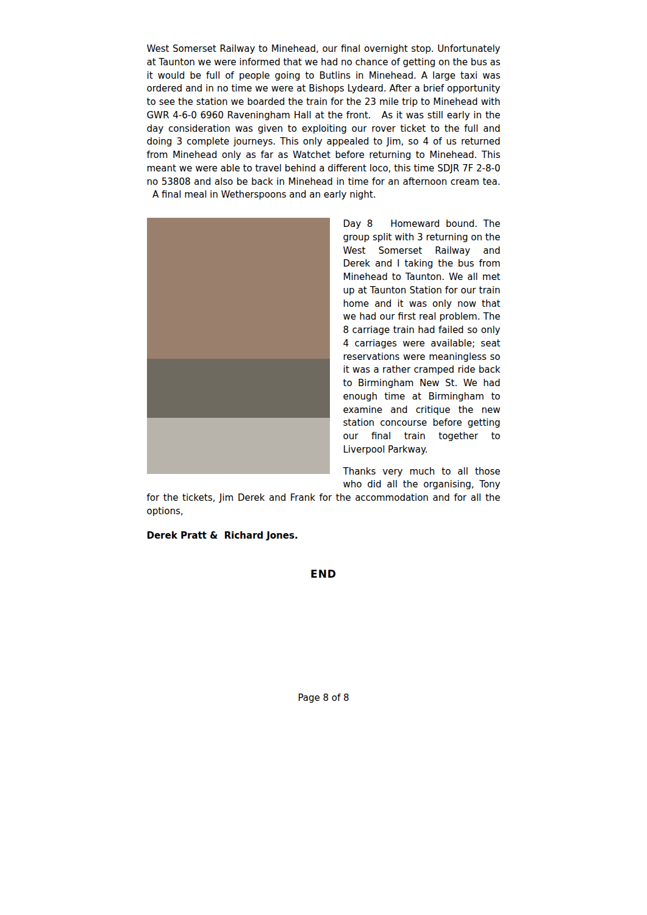West Somerset Railway to Minehead, our final overnight stop. Unfortunately at Taunton we were informed that we had no chance of getting on the bus as it would be full of people going to Butlins in Minehead. A large taxi was ordered and in no time we were at Bishops Lydeard. After a brief opportunity to see the station we boarded the train for the 23 mile trip to Minehead with GWR 4-6-0 6960 Raveningham Hall at the front. As it was still early in the day consideration was given to exploiting our rover ticket to the full and doing 3 complete journeys. This only appealed to Jim, so 4 of us returned from Minehead only as far as Watchet before returning to Minehead. This meant we were able to travel behind a different loco, this time SDJR 7F 2-8-0 no 53808 and also be back in Minehead in time for an afternoon cream tea. A final meal in Wetherspoons and an early night.
Day 8 Homeward bound. The group split with 3 returning on the West Somerset Railway and Derek and I taking the bus from Minehead to Taunton. We all met up at Taunton Station for our train home and it was only now that we had our first real problem. The 8 carriage train had failed so only 4 carriages were available; seat reservations were meaningless so it was a rather cramped ride back to Birmingham New St. We had enough time at Birmingham to examine and critique the new station concourse before getting our final train together to Liverpool Parkway.
Thanks very much to all those who did all the organising, Tony for the tickets, Jim Derek and Frank for the accommodation and for all the options,
Derek Pratt & Richard Jones.
END
Page 8 of 8